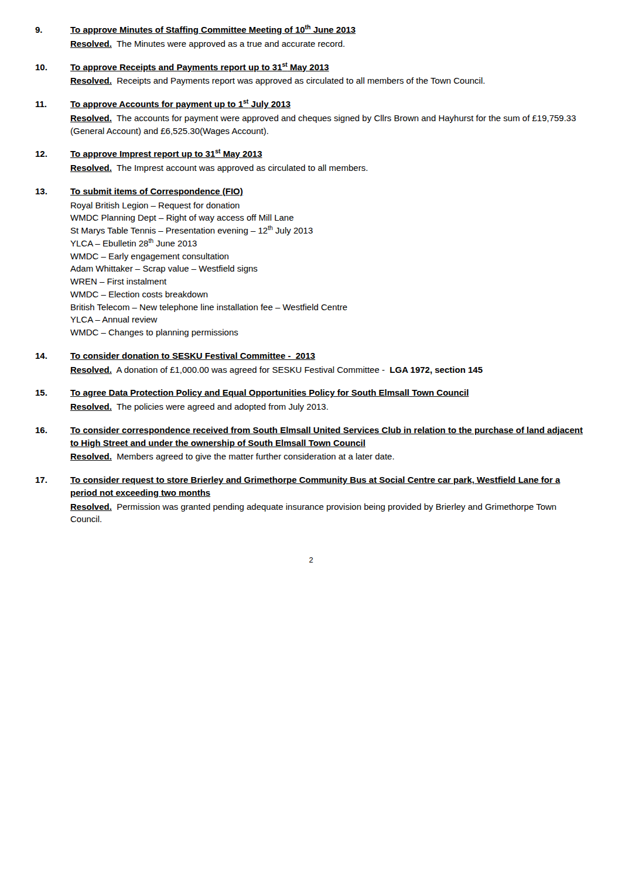To approve Minutes of Staffing Committee Meeting of 10th June 2013 Resolved. The Minutes were approved as a true and accurate record.
To approve Receipts and Payments report up to 31st May 2013 Resolved. Receipts and Payments report was approved as circulated to all members of the Town Council.
To approve Accounts for payment up to 1st July 2013 Resolved. The accounts for payment were approved and cheques signed by Cllrs Brown and Hayhurst for the sum of £19,759.33 (General Account) and £6,525.30(Wages Account).
To approve Imprest report up to 31st May 2013 Resolved. The Imprest account was approved as circulated to all members.
To submit items of Correspondence (FIO)
Royal British Legion – Request for donation
WMDC Planning Dept – Right of way access off Mill Lane
St Marys Table Tennis – Presentation evening – 12th July 2013
YLCA – Ebulletin 28th June 2013
WMDC – Early engagement consultation
Adam Whittaker – Scrap value – Westfield signs
WREN – First instalment
WMDC – Election costs breakdown
British Telecom – New telephone line installation fee – Westfield Centre
YLCA – Annual review
WMDC – Changes to planning permissions
To consider donation to SESKU Festival Committee - 2013 Resolved. A donation of £1,000.00 was agreed for SESKU Festival Committee - LGA 1972, section 145
To agree Data Protection Policy and Equal Opportunities Policy for South Elmsall Town Council Resolved. The policies were agreed and adopted from July 2013.
To consider correspondence received from South Elmsall United Services Club in relation to the purchase of land adjacent to High Street and under the ownership of South Elmsall Town Council Resolved. Members agreed to give the matter further consideration at a later date.
To consider request to store Brierley and Grimethorpe Community Bus at Social Centre car park, Westfield Lane for a period not exceeding two months Resolved. Permission was granted pending adequate insurance provision being provided by Brierley and Grimethorpe Town Council.
2